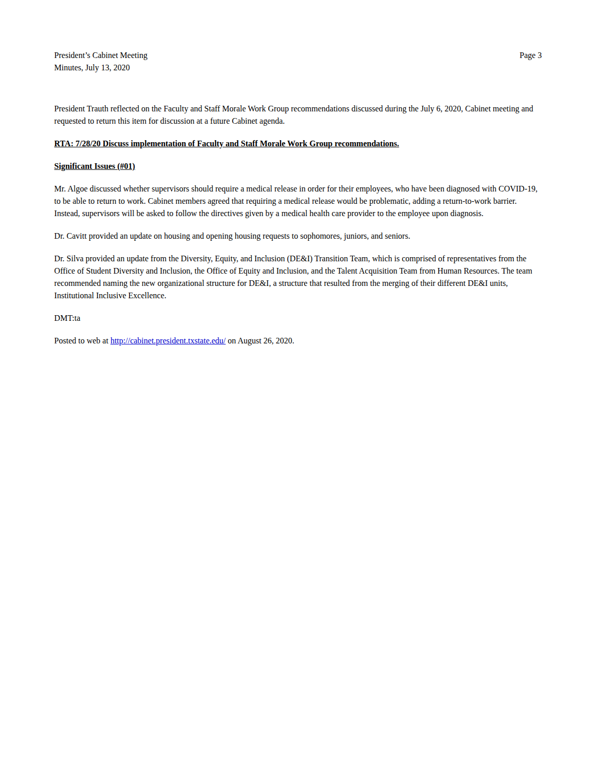President’s Cabinet Meeting
Minutes, July 13, 2020
Page 3
President Trauth reflected on the Faculty and Staff Morale Work Group recommendations discussed during the July 6, 2020, Cabinet meeting and requested to return this item for discussion at a future Cabinet agenda.
RTA: 7/28/20 Discuss implementation of Faculty and Staff Morale Work Group recommendations.
Significant Issues (#01)
Mr. Algoe discussed whether supervisors should require a medical release in order for their employees, who have been diagnosed with COVID-19, to be able to return to work. Cabinet members agreed that requiring a medical release would be problematic, adding a return-to-work barrier. Instead, supervisors will be asked to follow the directives given by a medical health care provider to the employee upon diagnosis.
Dr. Cavitt provided an update on housing and opening housing requests to sophomores, juniors, and seniors.
Dr. Silva provided an update from the Diversity, Equity, and Inclusion (DE&I) Transition Team, which is comprised of representatives from the Office of Student Diversity and Inclusion, the Office of Equity and Inclusion, and the Talent Acquisition Team from Human Resources. The team recommended naming the new organizational structure for DE&I, a structure that resulted from the merging of their different DE&I units, Institutional Inclusive Excellence.
DMT:ta
Posted to web at http://cabinet.president.txstate.edu/ on August 26, 2020.